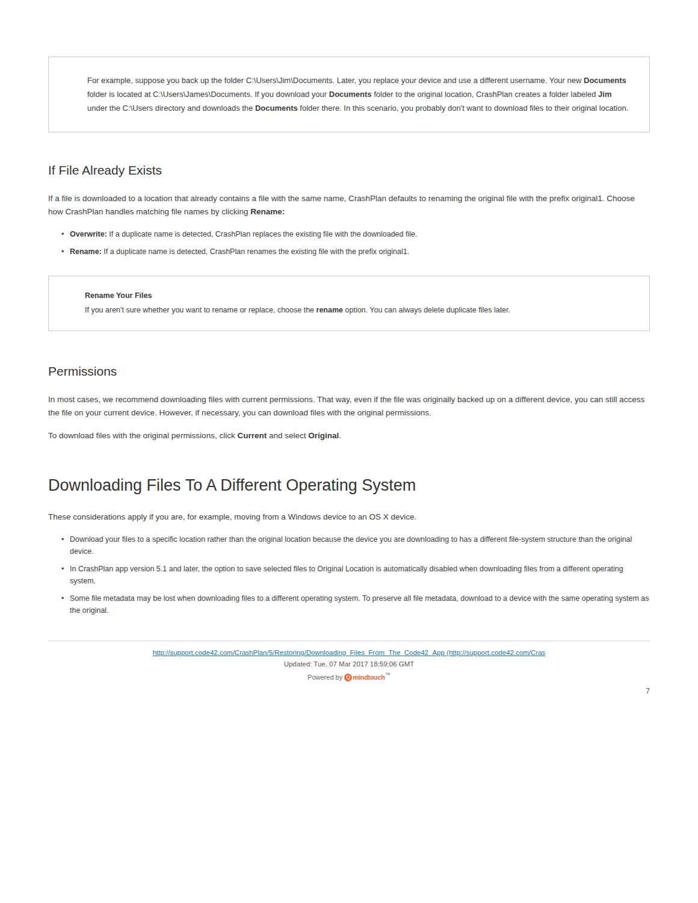For example, suppose you back up the folder C:\Users\Jim\Documents. Later, you replace your device and use a different username. Your new Documents folder is located at C:\Users\James\Documents. If you download your Documents folder to the original location, CrashPlan creates a folder labeled Jim under the C:\Users directory and downloads the Documents folder there. In this scenario, you probably don't want to download files to their original location.
If File Already Exists
If a file is downloaded to a location that already contains a file with the same name, CrashPlan defaults to renaming the original file with the prefix original1. Choose how CrashPlan handles matching file names by clicking Rename:
Overwrite: If a duplicate name is detected, CrashPlan replaces the existing file with the downloaded file.
Rename: If a duplicate name is detected, CrashPlan renames the existing file with the prefix original1.
Rename Your Files
If you aren't sure whether you want to rename or replace, choose the rename option. You can always delete duplicate files later.
Permissions
In most cases, we recommend downloading files with current permissions. That way, even if the file was originally backed up on a different device, you can still access the file on your current device. However, if necessary, you can download files with the original permissions.
To download files with the original permissions, click Current and select Original.
Downloading Files To A Different Operating System
These considerations apply if you are, for example, moving from a Windows device to an OS X device.
Download your files to a specific location rather than the original location because the device you are downloading to has a different file-system structure than the original device.
In CrashPlan app version 5.1 and later, the option to save selected files to Original Location is automatically disabled when downloading files from a different operating system.
Some file metadata may be lost when downloading files to a different operating system. To preserve all file metadata, download to a device with the same operating system as the original.
http://support.code42.com/CrashPlan/5/Restoring/Downloading_Files_From_The_Code42_App (http://support.code42.com/Cras
Updated: Tue, 07 Mar 2017 18:59:06 GMT
Powered by Qmindtouch™
7